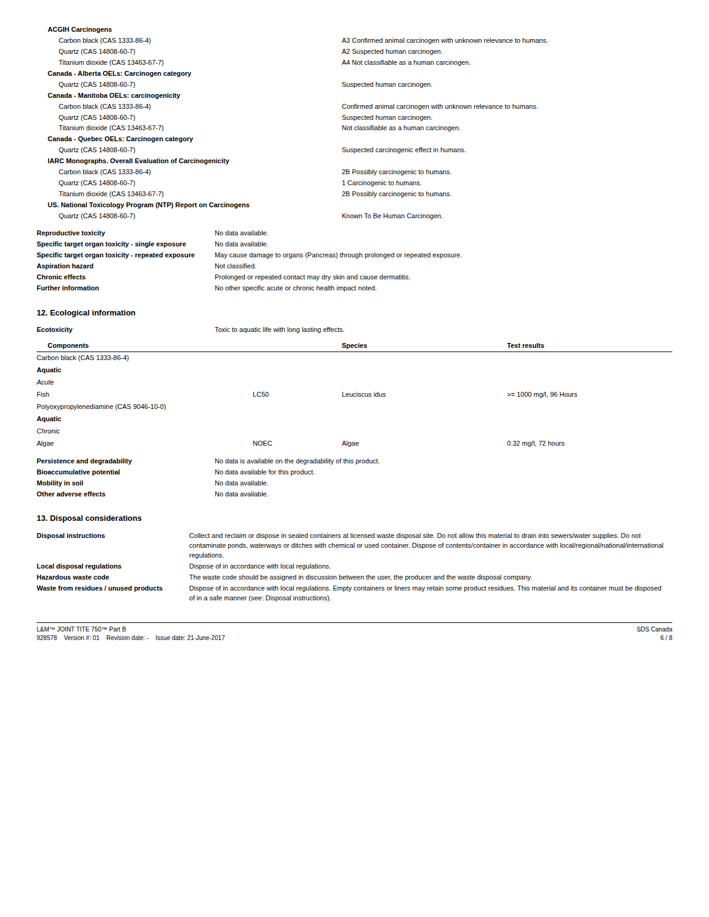| ACGIH Carcinogens |
| Carbon black (CAS 1333-86-4) | A3 Confirmed animal carcinogen with unknown relevance to humans. |
| Quartz (CAS 14808-60-7) | A2 Suspected human carcinogen. |
| Titanium dioxide (CAS 13463-67-7) | A4 Not classifiable as a human carcinogen. |
| Canada - Alberta OELs: Carcinogen category |
| Quartz (CAS 14808-60-7) | Suspected human carcinogen. |
| Canada - Manitoba OELs: carcinogenicity |
| Carbon black (CAS 1333-86-4) | Confirmed animal carcinogen with unknown relevance to humans. |
| Quartz (CAS 14808-60-7) | Suspected human carcinogen. |
| Titanium dioxide (CAS 13463-67-7) | Not classifiable as a human carcinogen. |
| Canada - Quebec OELs: Carcinogen category |
| Quartz (CAS 14808-60-7) | Suspected carcinogenic effect in humans. |
| IARC Monographs. Overall Evaluation of Carcinogenicity |
| Carbon black (CAS 1333-86-4) | 2B Possibly carcinogenic to humans. |
| Quartz (CAS 14808-60-7) | 1 Carcinogenic to humans. |
| Titanium dioxide (CAS 13463-67-7) | 2B Possibly carcinogenic to humans. |
| US. National Toxicology Program (NTP) Report on Carcinogens |
| Quartz (CAS 14808-60-7) | Known To Be Human Carcinogen. |
| Reproductive toxicity | No data available. |
| Specific target organ toxicity - single exposure | No data available. |
| Specific target organ toxicity - repeated exposure | May cause damage to organs (Pancreas) through prolonged or repeated exposure. |
| Aspiration hazard | Not classified. |
| Chronic effects | Prolonged or repeated contact may dry skin and cause dermatitis. |
| Further information | No other specific acute or chronic health impact noted. |
12. Ecological information
| Ecotoxicity | Toxic to aquatic life with long lasting effects. |
| Components | | Species | Test results |
| --- | --- | --- | --- |
| Carbon black (CAS 1333-86-4) |
| Aquatic |
| Acute |
| Fish | LC50 | Leuciscus idus | >= 1000 mg/l, 96 Hours |
| Polyoxypropylenediamine (CAS 9046-10-0) |
| Aquatic |
| Chronic |
| Algae | NOEC | Algae | 0.32 mg/l, 72 hours |
| Persistence and degradability | No data is available on the degradability of this product. |
| Bioaccumulative potential | No data available for this product. |
| Mobility in soil | No data available. |
| Other adverse effects | No data available. |
13. Disposal considerations
| Disposal instructions | Collect and reclaim or dispose in sealed containers at licensed waste disposal site. Do not allow this material to drain into sewers/water supplies. Do not contaminate ponds, waterways or ditches with chemical or used container. Dispose of contents/container in accordance with local/regional/national/international regulations. |
| Local disposal regulations | Dispose of in accordance with local regulations. |
| Hazardous waste code | The waste code should be assigned in discussion between the user, the producer and the waste disposal company. |
| Waste from residues / unused products | Dispose of in accordance with local regulations. Empty containers or liners may retain some product residues. This material and its container must be disposed of in a safe manner (see: Disposal instructions). |
| L&M™ JOINT TITE 750™ Part B | SDS Canada |
| 928578 Version #: 01 Revision date: - Issue date: 21-June-2017 | 6 / 8 |